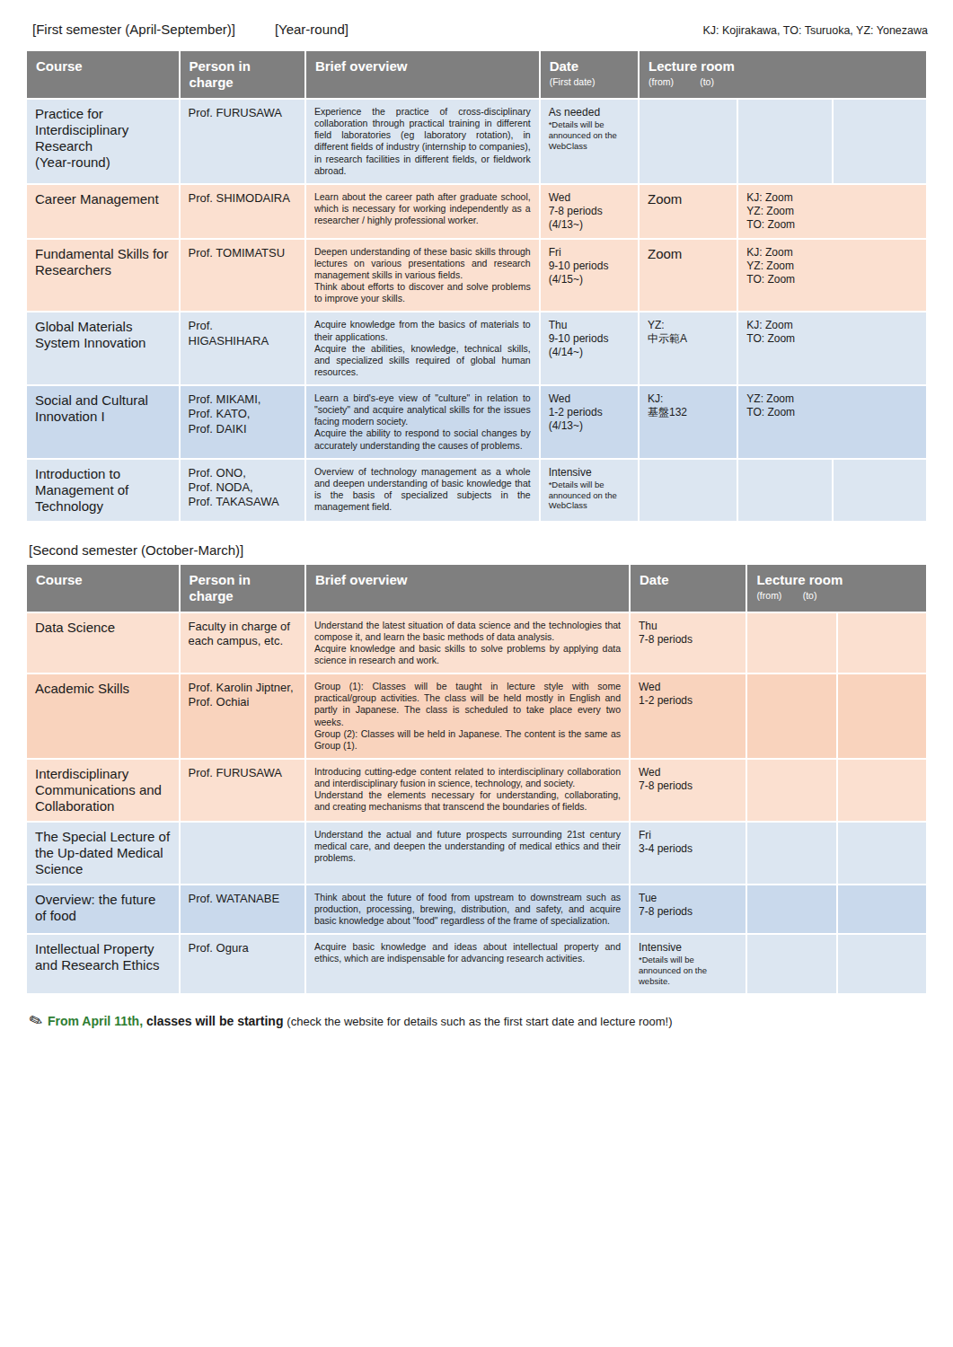[First semester (April-September)] [Year-round] KJ: Kojirakawa, TO: Tsuruoka, YZ: Yonezawa
| Course | Person in charge | Brief overview | Date (First date) | Lecture room (from) (to) |
| --- | --- | --- | --- | --- |
| Practice for Interdisciplinary Research (Year-round) | Prof. FURUSAWA | Experience the practice of cross-disciplinary collaboration through practical training in different field laboratories (eg laboratory rotation), in different fields of industry (internship to companies), in research facilities in different fields, or fieldwork abroad. | As needed *Details will be announced on the WebClass | | | |
| Career Management | Prof. SHIMODAIRA | Learn about the career path after graduate school, which is necessary for working independently as a researcher / highly professional worker. | Wed 7-8 periods (4/13~) | Zoom | KJ: Zoom YZ: Zoom TO: Zoom |
| Fundamental Skills for Researchers | Prof. TOMIMATSU | Deepen understanding of these basic skills through lectures on various presentations and research management skills in various fields. Think about efforts to discover and solve problems to improve your skills. | Fri 9-10 periods (4/15~) | Zoom | KJ: Zoom YZ: Zoom TO: Zoom |
| Global Materials System Innovation | Prof. HIGASHIHARA | Acquire knowledge from the basics of materials to their applications. Acquire the abilities, knowledge, technical skills, and specialized skills required of global human resources. | Thu 9-10 periods (4/14~) | YZ: 中示範A | KJ: Zoom TO: Zoom |
| Social and Cultural Innovation I | Prof. MIKAMI, Prof. KATO, Prof. DAIKI | Learn a bird's-eye view of "culture" in relation to "society" and acquire analytical skills for the issues facing modern society. Acquire the ability to respond to social changes by accurately understanding the causes of problems. | Wed 1-2 periods (4/13~) | KJ: 基盤132 | YZ: Zoom TO: Zoom |
| Introduction to Management of Technology | Prof. ONO, Prof. NODA, Prof. TAKASAWA | Overview of technology management as a whole and deepen understanding of basic knowledge that is the basis of specialized subjects in the management field. | Intensive *Details will be announced on the WebClass | | | |
[Second semester (October-March)]
| Course | Person in charge | Brief overview | Date | Lecture room (from) (to) |
| --- | --- | --- | --- | --- |
| Data Science | Faculty in charge of each campus, etc. | Understand the latest situation of data science and the technologies that compose it, and learn the basic methods of data analysis. Acquire knowledge and basic skills to solve problems by applying data science in research and work. | Thu 7-8 periods | | |
| Academic Skills | Prof. Karolin Jiptner, Prof. Ochiai | Group (1): Classes will be taught in lecture style with some practical/group activities. The class will be held mostly in English and partly in Japanese. The class is scheduled to take place every two weeks. Group (2): Classes will be held in Japanese. The content is the same as Group (1). | Wed 1-2 periods | | |
| Interdisciplinary Communications and Collaboration | Prof. FURUSAWA | Introducing cutting-edge content related to interdisciplinary collaboration and interdisciplinary fusion in science, technology, and society. Understand the elements necessary for understanding, collaborating, and creating mechanisms that transcend the boundaries of fields. | Wed 7-8 periods | | |
| The Special Lecture of the Up-dated Medical Science | | Understand the actual and future prospects surrounding 21st century medical care, and deepen the understanding of medical ethics and their problems. | Fri 3-4 periods | | |
| Overview: the future of food | Prof. WATANABE | Think about the future of food from upstream to downstream such as production, processing, brewing, distribution, and safety, and acquire basic knowledge about "food" regardless of the frame of specialization. | Tue 7-8 periods | | |
| Intellectual Property and Research Ethics | Prof. Ogura | Acquire basic knowledge and ideas about intellectual property and ethics, which are indispensable for advancing research activities. | Intensive *Details will be announced on the website. | | |
✎ From April 11th, classes will be starting (check the website for details such as the first start date and lecture room!)